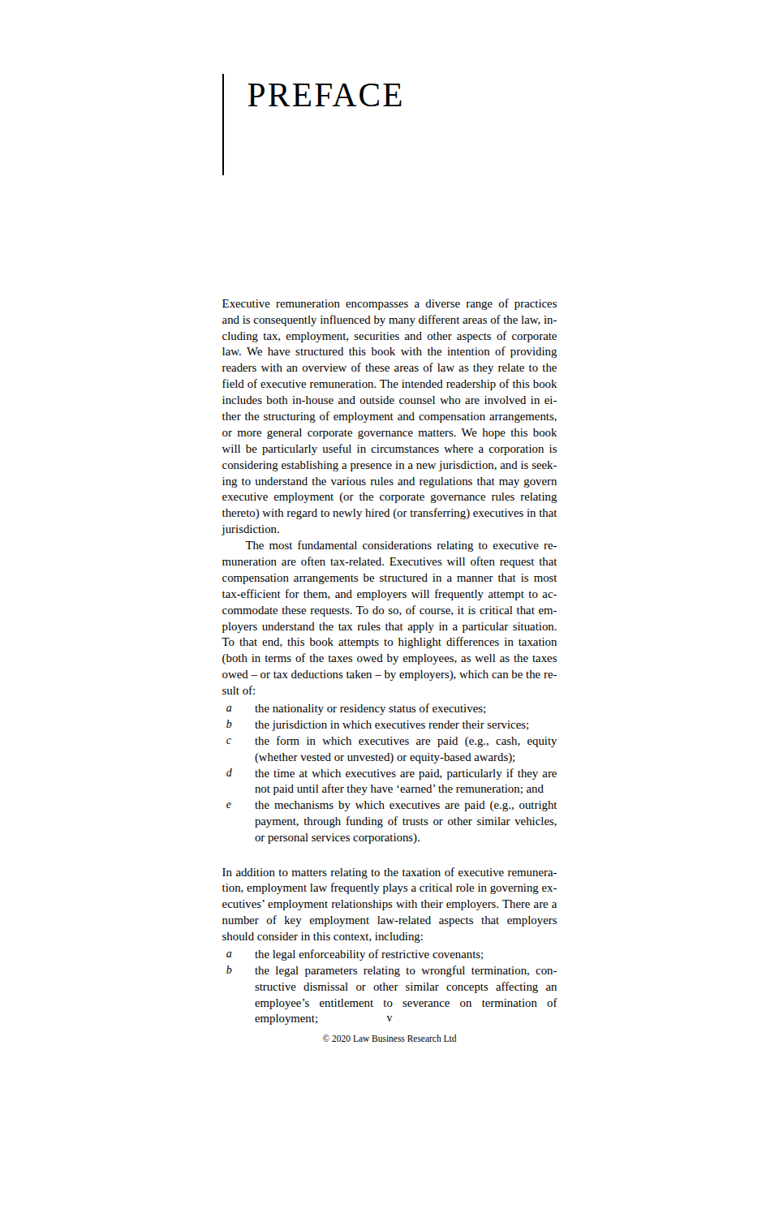Preface
Executive remuneration encompasses a diverse range of practices and is consequently influenced by many different areas of the law, including tax, employment, securities and other aspects of corporate law. We have structured this book with the intention of providing readers with an overview of these areas of law as they relate to the field of executive remuneration. The intended readership of this book includes both in-house and outside counsel who are involved in either the structuring of employment and compensation arrangements, or more general corporate governance matters. We hope this book will be particularly useful in circumstances where a corporation is considering establishing a presence in a new jurisdiction, and is seeking to understand the various rules and regulations that may govern executive employment (or the corporate governance rules relating thereto) with regard to newly hired (or transferring) executives in that jurisdiction.
The most fundamental considerations relating to executive remuneration are often tax-related. Executives will often request that compensation arrangements be structured in a manner that is most tax-efficient for them, and employers will frequently attempt to accommodate these requests. To do so, of course, it is critical that employers understand the tax rules that apply in a particular situation. To that end, this book attempts to highlight differences in taxation (both in terms of the taxes owed by employees, as well as the taxes owed – or tax deductions taken – by employers), which can be the result of:
athe nationality or residency status of executives;
bthe jurisdiction in which executives render their services;
cthe form in which executives are paid (e.g., cash, equity (whether vested or unvested) or equity-based awards);
dthe time at which executives are paid, particularly if they are not paid until after they have ‘earned’ the remuneration; and
ethe mechanisms by which executives are paid (e.g., outright payment, through funding of trusts or other similar vehicles, or personal services corporations).
In addition to matters relating to the taxation of executive remuneration, employment law frequently plays a critical role in governing executives’ employment relationships with their employers. There are a number of key employment law-related aspects that employers should consider in this context, including:
athe legal enforceability of restrictive covenants;
bthe legal parameters relating to wrongful termination, constructive dismissal or other similar concepts affecting an employee’s entitlement to severance on termination of employment;
v
© 2020 Law Business Research Ltd